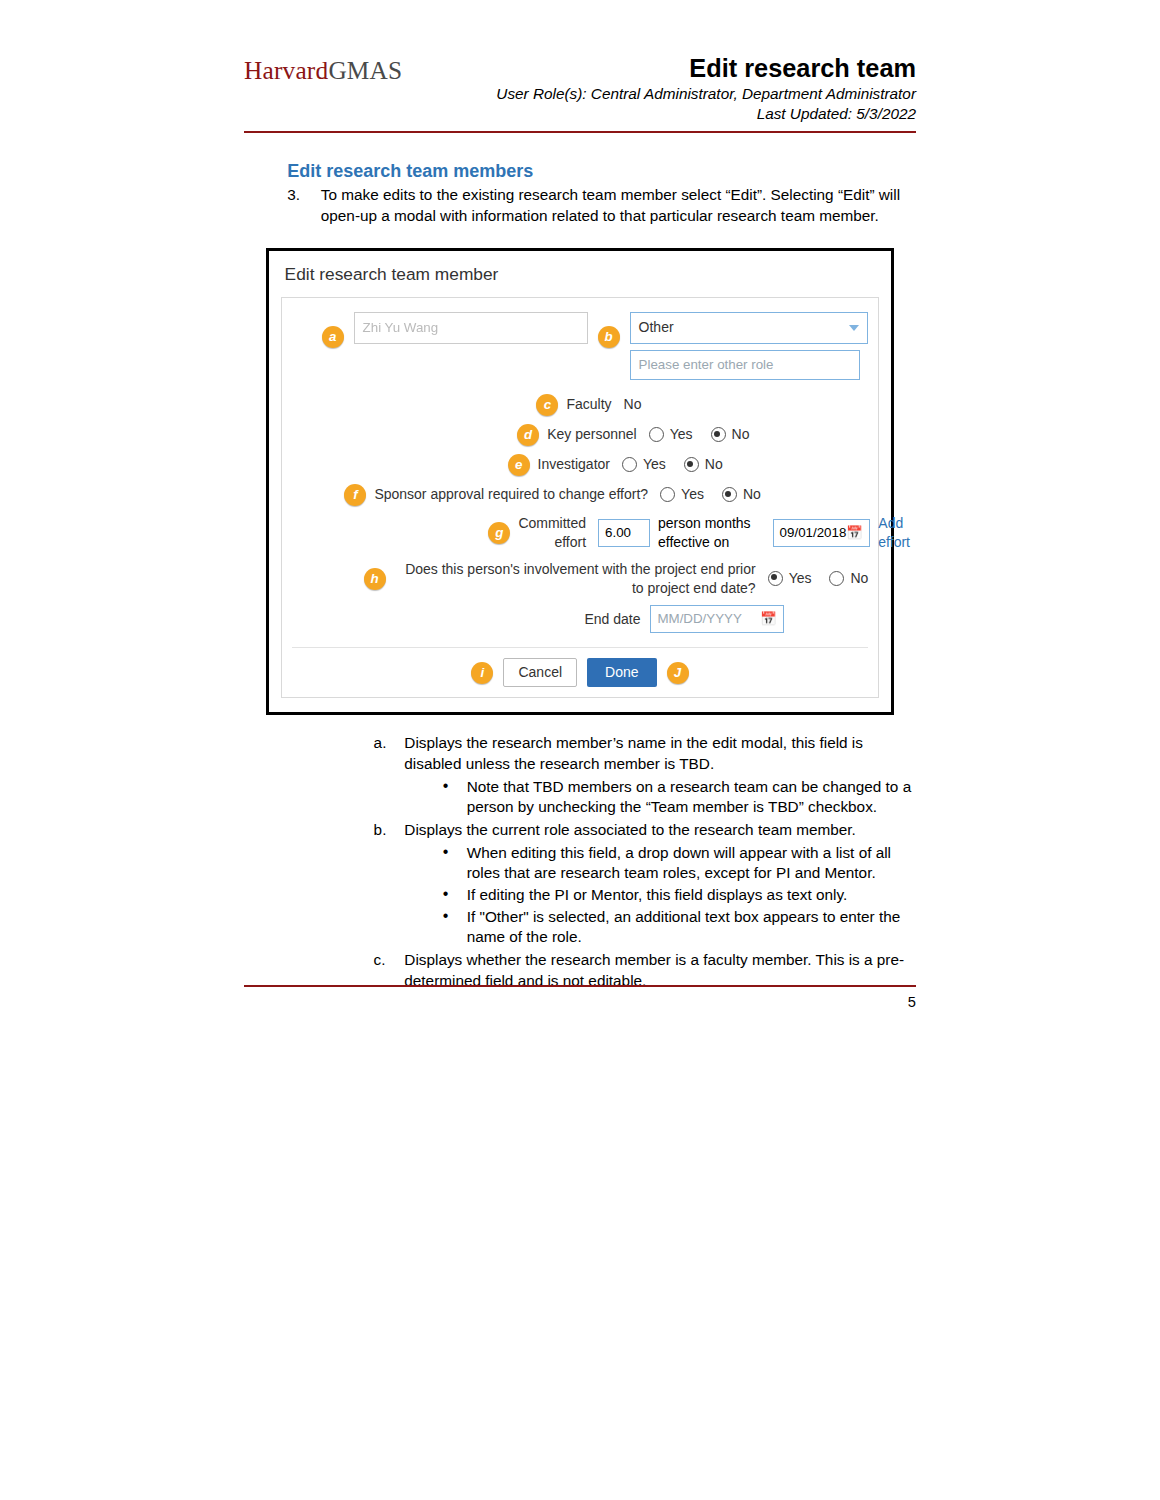Harvard GMAS
Edit research team
User Role(s): Central Administrator, Department Administrator
Last Updated: 5/3/2022
Edit research team members
To make edits to the existing research team member select “Edit”. Selecting “Edit” will open-up a modal with information related to that particular research team member.
Edit research team member
a
Zhi Yu Wang
b
Other
Please enter other role
c Faculty No
d Key personnel
Yes No
e Investigator
Yes No
f Sponsor approval required to change effort?
Yes No
g Committed effort
6.00
person months effective on
09/01/2018📅
Add effort
h Does this person's involvement with the project end prior to project end date?
Yes No
End date
MM/DD/YYYY📅
i Cancel Done J
Displays the research member’s name in the edit modal, this field is disabled unless the research member is TBD.
Note that TBD members on a research team can be changed to a person by unchecking the “Team member is TBD” checkbox.
Displays the current role associated to the research team member.
When editing this field, a drop down will appear with a list of all roles that are research team roles, except for PI and Mentor.
If editing the PI or Mentor, this field displays as text only.
If "Other" is selected, an additional text box appears to enter the name of the role.
Displays whether the research member is a faculty member. This is a pre-determined field and is not editable.
5